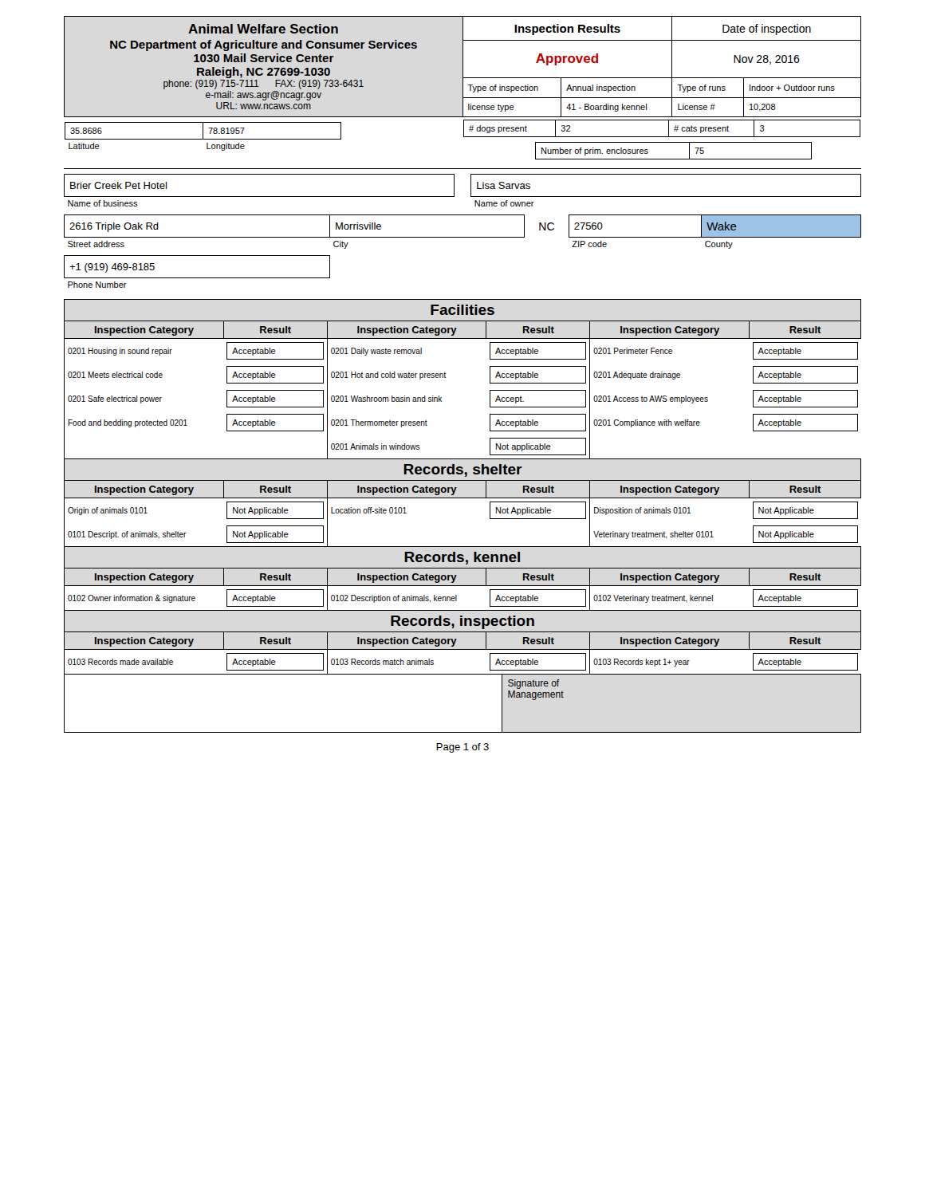| Animal Welfare Section NC Department of Agriculture and Consumer Services 1030 Mail Service Center Raleigh, NC 27699-1030 phone: (919) 715-7111 FAX: (919) 733-6431 e-mail: aws.agr@ncagr.gov URL: www.ncaws.com | Inspection Results | Date of inspection |
| Approved | Nov 28, 2016 |
| Type of inspection | Annual inspection | Type of runs | Indoor + Outdoor runs |
| license type | 41 - Boarding kennel | License # | 10,208 |
| / 35.8686 / 78.81957 / / Latitude / Longitude / | / # dogs present / 32 / # cats present / 3 / / Number of prim. enclosures / 75 / |
| Brier Creek Pet Hotel | | Lisa Sarvas |
| Name of business | | Name of owner |
| 2616 Triple Oak Rd | Morrisville | NC | 27560 | Wake |
| Street address | City | | ZIP code | County |
| +1 (919) 469-8185 | |
| Phone Number | |
| Facilities |
| Inspection Category | Result | Inspection Category | Result | Inspection Category | Result |
| 0201 Housing in sound repair | Acceptable | 0201 Daily waste removal | Acceptable | 0201 Perimeter Fence | Acceptable |
| 0201 Meets electrical code | Acceptable | 0201 Hot and cold water present | Acceptable | 0201 Adequate drainage | Acceptable |
| 0201 Safe electrical power | Acceptable | 0201 Washroom basin and sink | Accept. | 0201 Access to AWS employees | Acceptable |
| Food and bedding protected 0201 | Acceptable | 0201 Thermometer present | Acceptable | 0201 Compliance with welfare | Acceptable |
| | | 0201 Animals in windows | Not applicable | | |
| Records, shelter |
| Inspection Category | Result | Inspection Category | Result | Inspection Category | Result |
| Origin of animals 0101 | Not Applicable | Location off-site 0101 | Not Applicable | Disposition of animals 0101 | Not Applicable |
| 0101 Descript. of animals, shelter | Not Applicable | | | Veterinary treatment, shelter 0101 | Not Applicable |
| Records, kennel |
| Inspection Category | Result | Inspection Category | Result | Inspection Category | Result |
| 0102 Owner information & signature | Acceptable | 0102 Description of animals, kennel | Acceptable | 0102 Veterinary treatment, kennel | Acceptable |
| Records, inspection |
| Inspection Category | Result | Inspection Category | Result | Inspection Category | Result |
| 0103 Records made available | Acceptable | 0103 Records match animals | Acceptable | 0103 Records kept 1+ year | Acceptable |
| | Signature of Management |
Page 1 of 3